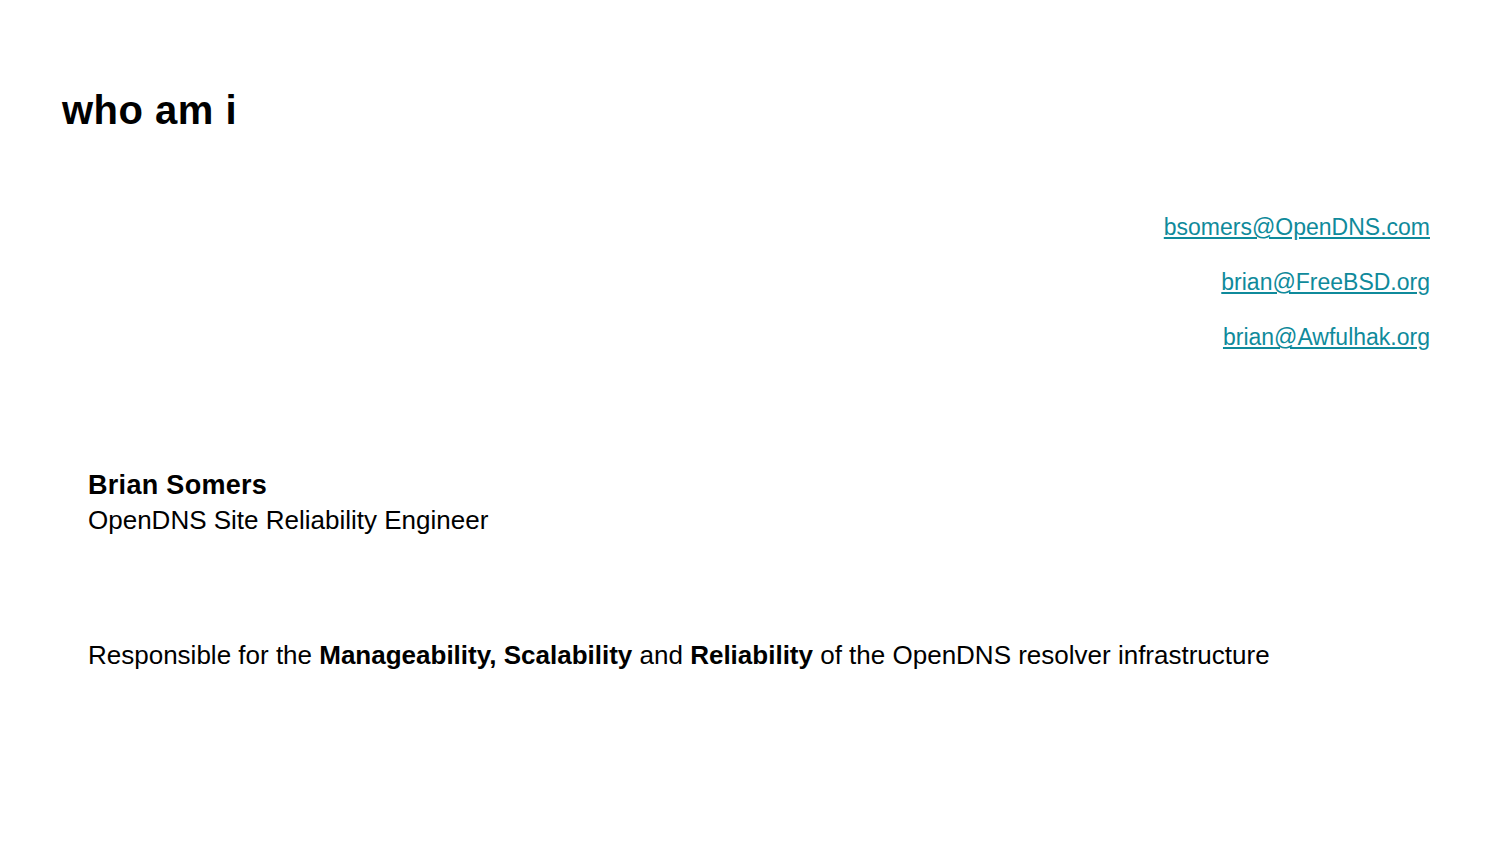who am i
bsomers@OpenDNS.com
brian@FreeBSD.org
brian@Awfulhak.org
Brian Somers
OpenDNS Site Reliability Engineer
Responsible for the Manageability, Scalability and Reliability of the OpenDNS resolver infrastructure